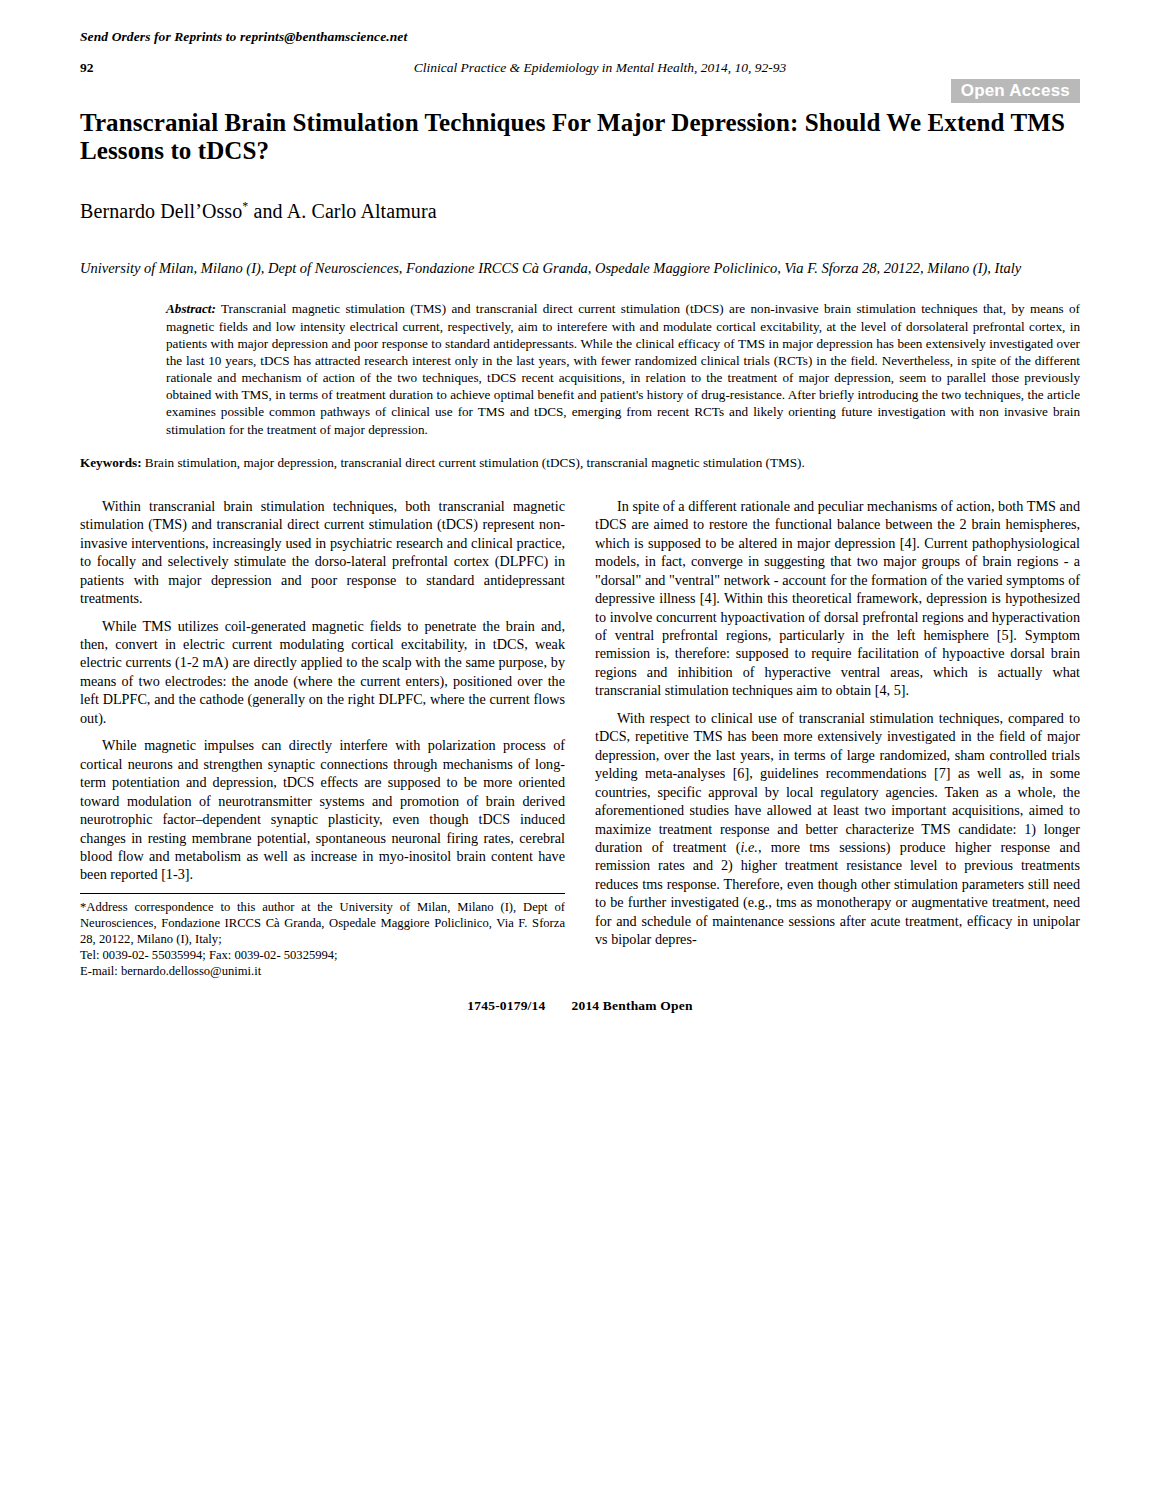Send Orders for Reprints to reprints@benthamscience.net
92
Clinical Practice & Epidemiology in Mental Health, 2014, 10, 92-93
Open Access
Transcranial Brain Stimulation Techniques For Major Depression: Should We Extend TMS Lessons to tDCS?
Bernardo Dell’Osso* and A. Carlo Altamura
University of Milan, Milano (I), Dept of Neurosciences, Fondazione IRCCS Cà Granda, Ospedale Maggiore Policlinico, Via F. Sforza 28, 20122, Milano (I), Italy
Abstract: Transcranial magnetic stimulation (TMS) and transcranial direct current stimulation (tDCS) are non-invasive brain stimulation techniques that, by means of magnetic fields and low intensity electrical current, respectively, aim to interefere with and modulate cortical excitability, at the level of dorsolateral prefrontal cortex, in patients with major depression and poor response to standard antidepressants. While the clinical efficacy of TMS in major depression has been extensively investigated over the last 10 years, tDCS has attracted research interest only in the last years, with fewer randomized clinical trials (RCTs) in the field. Nevertheless, in spite of the different rationale and mechanism of action of the two techniques, tDCS recent acquisitions, in relation to the treatment of major depression, seem to parallel those previously obtained with TMS, in terms of treatment duration to achieve optimal benefit and patient's history of drug-resistance. After briefly introducing the two techniques, the article examines possible common pathways of clinical use for TMS and tDCS, emerging from recent RCTs and likely orienting future investigation with non invasive brain stimulation for the treatment of major depression.
Keywords: Brain stimulation, major depression, transcranial direct current stimulation (tDCS), transcranial magnetic stimulation (TMS).
Within transcranial brain stimulation techniques, both transcranial magnetic stimulation (TMS) and transcranial direct current stimulation (tDCS) represent non-invasive interventions, increasingly used in psychiatric research and clinical practice, to focally and selectively stimulate the dorso-lateral prefrontal cortex (DLPFC) in patients with major depression and poor response to standard antidepressant treatments.
While TMS utilizes coil-generated magnetic fields to penetrate the brain and, then, convert in electric current modulating cortical excitability, in tDCS, weak electric currents (1-2 mA) are directly applied to the scalp with the same purpose, by means of two electrodes: the anode (where the current enters), positioned over the left DLPFC, and the cathode (generally on the right DLPFC, where the current flows out).
While magnetic impulses can directly interfere with polarization process of cortical neurons and strengthen synaptic connections through mechanisms of long-term potentiation and depression, tDCS effects are supposed to be more oriented toward modulation of neurotransmitter systems and promotion of brain derived neurotrophic factor–dependent synaptic plasticity, even though tDCS induced changes in resting membrane potential, spontaneous neuronal firing rates, cerebral blood flow and metabolism as well as increase in myo-inositol brain content have been reported [1-3].
*Address correspondence to this author at the University of Milan, Milano (I), Dept of Neurosciences, Fondazione IRCCS Cà Granda, Ospedale Maggiore Policlinico, Via F. Sforza 28, 20122, Milano (I), Italy;
Tel: 0039-02- 55035994; Fax: 0039-02- 50325994;
E-mail: bernardo.dellosso@unimi.it
In spite of a different rationale and peculiar mechanisms of action, both TMS and tDCS are aimed to restore the functional balance between the 2 brain hemispheres, which is supposed to be altered in major depression [4]. Current pathophysiological models, in fact, converge in suggesting that two major groups of brain regions - a "dorsal" and "ventral" network - account for the formation of the varied symptoms of depressive illness [4]. Within this theoretical framework, depression is hypothesized to involve concurrent hypoactivation of dorsal prefrontal regions and hyperactivation of ventral prefrontal regions, particularly in the left hemisphere [5]. Symptom remission is, therefore: supposed to require facilitation of hypoactive dorsal brain regions and inhibition of hyperactive ventral areas, which is actually what transcranial stimulation techniques aim to obtain [4, 5].
With respect to clinical use of transcranial stimulation techniques, compared to tDCS, repetitive TMS has been more extensively investigated in the field of major depression, over the last years, in terms of large randomized, sham controlled trials yelding meta-analyses [6], guidelines recommendations [7] as well as, in some countries, specific approval by local regulatory agencies. Taken as a whole, the aforementioned studies have allowed at least two important acquisitions, aimed to maximize treatment response and better characterize TMS candidate: 1) longer duration of treatment (i.e., more tms sessions) produce higher response and remission rates and 2) higher treatment resistance level to previous treatments reduces tms response. Therefore, even though other stimulation parameters still need to be further investigated (e.g., tms as monotherapy or augmentative treatment, need for and schedule of maintenance sessions after acute treatment, efficacy in unipolar vs bipolar depres-
1745-0179/142014 Bentham Open